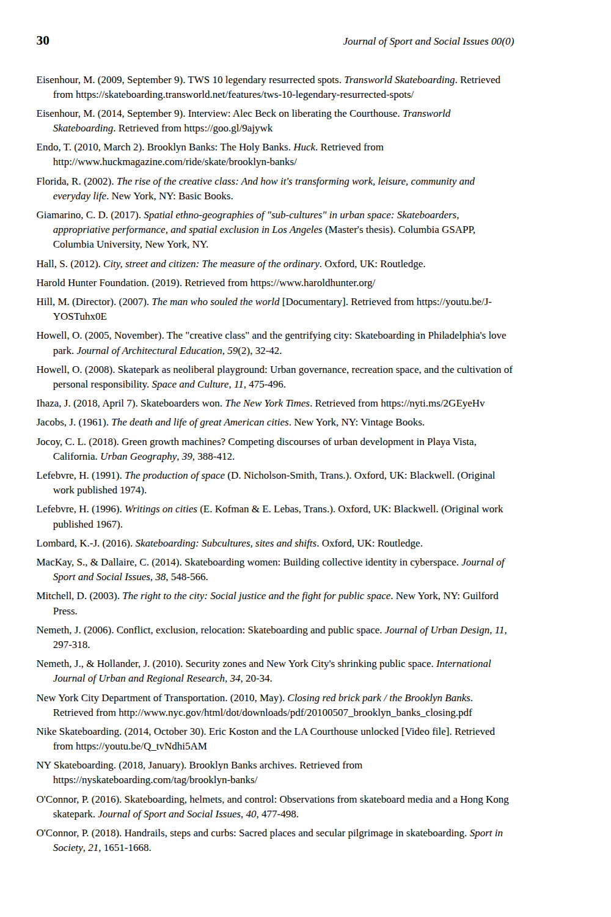30
Journal of Sport and Social Issues 00(0)
Eisenhour, M. (2009, September 9). TWS 10 legendary resurrected spots. Transworld Skateboarding. Retrieved from https://skateboarding.transworld.net/features/tws-10-legendary-resurrected-spots/
Eisenhour, M. (2014, September 9). Interview: Alec Beck on liberating the Courthouse. Transworld Skateboarding. Retrieved from https://goo.gl/9ajywk
Endo, T. (2010, March 2). Brooklyn Banks: The Holy Banks. Huck. Retrieved from http://www.huckmagazine.com/ride/skate/brooklyn-banks/
Florida, R. (2002). The rise of the creative class: And how it's transforming work, leisure, community and everyday life. New York, NY: Basic Books.
Giamarino, C. D. (2017). Spatial ethno-geographies of "sub-cultures" in urban space: Skateboarders, appropriative performance, and spatial exclusion in Los Angeles (Master's thesis). Columbia GSAPP, Columbia University, New York, NY.
Hall, S. (2012). City, street and citizen: The measure of the ordinary. Oxford, UK: Routledge.
Harold Hunter Foundation. (2019). Retrieved from https://www.haroldhunter.org/
Hill, M. (Director). (2007). The man who souled the world [Documentary]. Retrieved from https://youtu.be/J-YOSTuhx0E
Howell, O. (2005, November). The "creative class" and the gentrifying city: Skateboarding in Philadelphia's love park. Journal of Architectural Education, 59(2), 32-42.
Howell, O. (2008). Skatepark as neoliberal playground: Urban governance, recreation space, and the cultivation of personal responsibility. Space and Culture, 11, 475-496.
Ihaza, J. (2018, April 7). Skateboarders won. The New York Times. Retrieved from https://nyti.ms/2GEyeHv
Jacobs, J. (1961). The death and life of great American cities. New York, NY: Vintage Books.
Jocoy, C. L. (2018). Green growth machines? Competing discourses of urban development in Playa Vista, California. Urban Geography, 39, 388-412.
Lefebvre, H. (1991). The production of space (D. Nicholson-Smith, Trans.). Oxford, UK: Blackwell. (Original work published 1974).
Lefebvre, H. (1996). Writings on cities (E. Kofman & E. Lebas, Trans.). Oxford, UK: Blackwell. (Original work published 1967).
Lombard, K.-J. (2016). Skateboarding: Subcultures, sites and shifts. Oxford, UK: Routledge.
MacKay, S., & Dallaire, C. (2014). Skateboarding women: Building collective identity in cyberspace. Journal of Sport and Social Issues, 38, 548-566.
Mitchell, D. (2003). The right to the city: Social justice and the fight for public space. New York, NY: Guilford Press.
Nemeth, J. (2006). Conflict, exclusion, relocation: Skateboarding and public space. Journal of Urban Design, 11, 297-318.
Nemeth, J., & Hollander, J. (2010). Security zones and New York City's shrinking public space. International Journal of Urban and Regional Research, 34, 20-34.
New York City Department of Transportation. (2010, May). Closing red brick park / the Brooklyn Banks. Retrieved from http://www.nyc.gov/html/dot/downloads/pdf/20100507_brooklyn_banks_closing.pdf
Nike Skateboarding. (2014, October 30). Eric Koston and the LA Courthouse unlocked [Video file]. Retrieved from https://youtu.be/Q_tvNdhi5AM
NY Skateboarding. (2018, January). Brooklyn Banks archives. Retrieved from https://nyskateboarding.com/tag/brooklyn-banks/
O'Connor, P. (2016). Skateboarding, helmets, and control: Observations from skateboard media and a Hong Kong skatepark. Journal of Sport and Social Issues, 40, 477-498.
O'Connor, P. (2018). Handrails, steps and curbs: Sacred places and secular pilgrimage in skateboarding. Sport in Society, 21, 1651-1668.